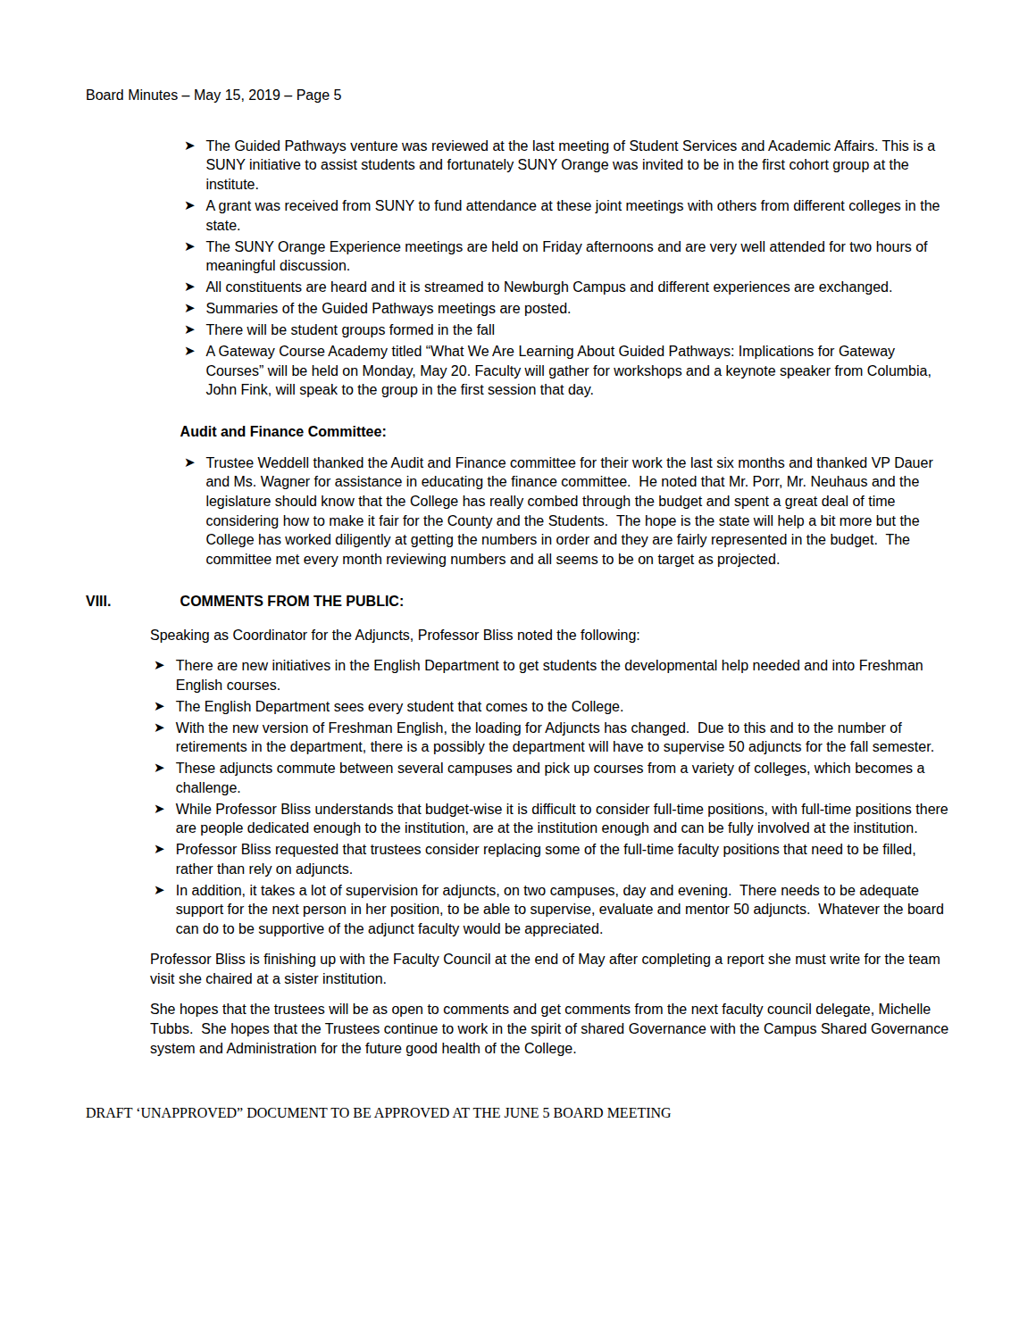Board Minutes – May 15, 2019 – Page 5
The Guided Pathways venture was reviewed at the last meeting of Student Services and Academic Affairs. This is a SUNY initiative to assist students and fortunately SUNY Orange was invited to be in the first cohort group at the institute.
A grant was received from SUNY to fund attendance at these joint meetings with others from different colleges in the state.
The SUNY Orange Experience meetings are held on Friday afternoons and are very well attended for two hours of meaningful discussion.
All constituents are heard and it is streamed to Newburgh Campus and different experiences are exchanged.
Summaries of the Guided Pathways meetings are posted.
There will be student groups formed in the fall
A Gateway Course Academy titled “What We Are Learning About Guided Pathways: Implications for Gateway Courses” will be held on Monday, May 20. Faculty will gather for workshops and a keynote speaker from Columbia, John Fink, will speak to the group in the first session that day.
Audit and Finance Committee:
Trustee Weddell thanked the Audit and Finance committee for their work the last six months and thanked VP Dauer and Ms. Wagner for assistance in educating the finance committee. He noted that Mr. Porr, Mr. Neuhaus and the legislature should know that the College has really combed through the budget and spent a great deal of time considering how to make it fair for the County and the Students. The hope is the state will help a bit more but the College has worked diligently at getting the numbers in order and they are fairly represented in the budget. The committee met every month reviewing numbers and all seems to be on target as projected.
VIII. COMMENTS FROM THE PUBLIC:
Speaking as Coordinator for the Adjuncts, Professor Bliss noted the following:
There are new initiatives in the English Department to get students the developmental help needed and into Freshman English courses.
The English Department sees every student that comes to the College.
With the new version of Freshman English, the loading for Adjuncts has changed. Due to this and to the number of retirements in the department, there is a possibly the department will have to supervise 50 adjuncts for the fall semester.
These adjuncts commute between several campuses and pick up courses from a variety of colleges, which becomes a challenge.
While Professor Bliss understands that budget-wise it is difficult to consider full-time positions, with full-time positions there are people dedicated enough to the institution, are at the institution enough and can be fully involved at the institution.
Professor Bliss requested that trustees consider replacing some of the full-time faculty positions that need to be filled, rather than rely on adjuncts.
In addition, it takes a lot of supervision for adjuncts, on two campuses, day and evening. There needs to be adequate support for the next person in her position, to be able to supervise, evaluate and mentor 50 adjuncts. Whatever the board can do to be supportive of the adjunct faculty would be appreciated.
Professor Bliss is finishing up with the Faculty Council at the end of May after completing a report she must write for the team visit she chaired at a sister institution.
She hopes that the trustees will be as open to comments and get comments from the next faculty council delegate, Michelle Tubbs. She hopes that the Trustees continue to work in the spirit of shared Governance with the Campus Shared Governance system and Administration for the future good health of the College.
DRAFT ‘UNAPPROVED” DOCUMENT TO BE APPROVED AT THE JUNE 5 BOARD MEETING